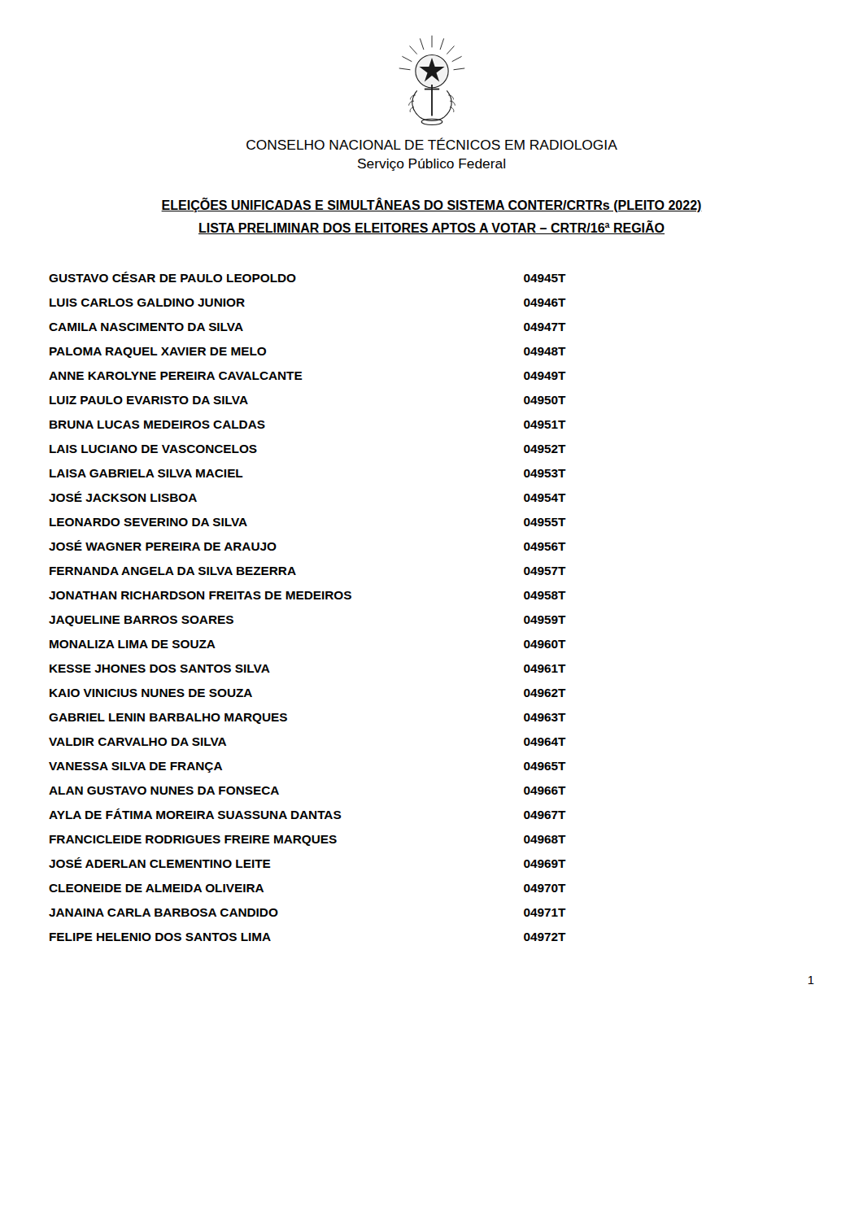CONSELHO NACIONAL DE TÉCNICOS EM RADIOLOGIA
Serviço Público Federal
ELEIÇÕES UNIFICADAS E SIMULTÂNEAS DO SISTEMA CONTER/CRTRs (PLEITO 2022)
LISTA PRELIMINAR DOS ELEITORES APTOS A VOTAR – CRTR/16ª REGIÃO
| GUSTAVO CÉSAR DE PAULO LEOPOLDO | 04945T |
| LUIS CARLOS GALDINO JUNIOR | 04946T |
| CAMILA NASCIMENTO DA SILVA | 04947T |
| PALOMA RAQUEL XAVIER DE MELO | 04948T |
| ANNE KAROLYNE PEREIRA CAVALCANTE | 04949T |
| LUIZ PAULO EVARISTO DA SILVA | 04950T |
| BRUNA LUCAS MEDEIROS CALDAS | 04951T |
| LAIS LUCIANO DE VASCONCELOS | 04952T |
| LAISA GABRIELA SILVA MACIEL | 04953T |
| JOSÉ JACKSON LISBOA | 04954T |
| LEONARDO SEVERINO DA SILVA | 04955T |
| JOSÉ WAGNER PEREIRA DE ARAUJO | 04956T |
| FERNANDA ANGELA DA SILVA BEZERRA | 04957T |
| JONATHAN RICHARDSON FREITAS DE MEDEIROS | 04958T |
| JAQUELINE BARROS SOARES | 04959T |
| MONALIZA LIMA DE SOUZA | 04960T |
| KESSE JHONES DOS SANTOS SILVA | 04961T |
| KAIO VINICIUS NUNES DE SOUZA | 04962T |
| GABRIEL LENIN BARBALHO MARQUES | 04963T |
| VALDIR CARVALHO DA SILVA | 04964T |
| VANESSA SILVA DE FRANÇA | 04965T |
| ALAN GUSTAVO NUNES DA FONSECA | 04966T |
| AYLA DE FÁTIMA MOREIRA SUASSUNA DANTAS | 04967T |
| FRANCICLEIDE RODRIGUES FREIRE MARQUES | 04968T |
| JOSÉ ADERLAN CLEMENTINO LEITE | 04969T |
| CLEONEIDE DE ALMEIDA OLIVEIRA | 04970T |
| JANAINA CARLA BARBOSA CANDIDO | 04971T |
| FELIPE HELENIO DOS SANTOS LIMA | 04972T |
1